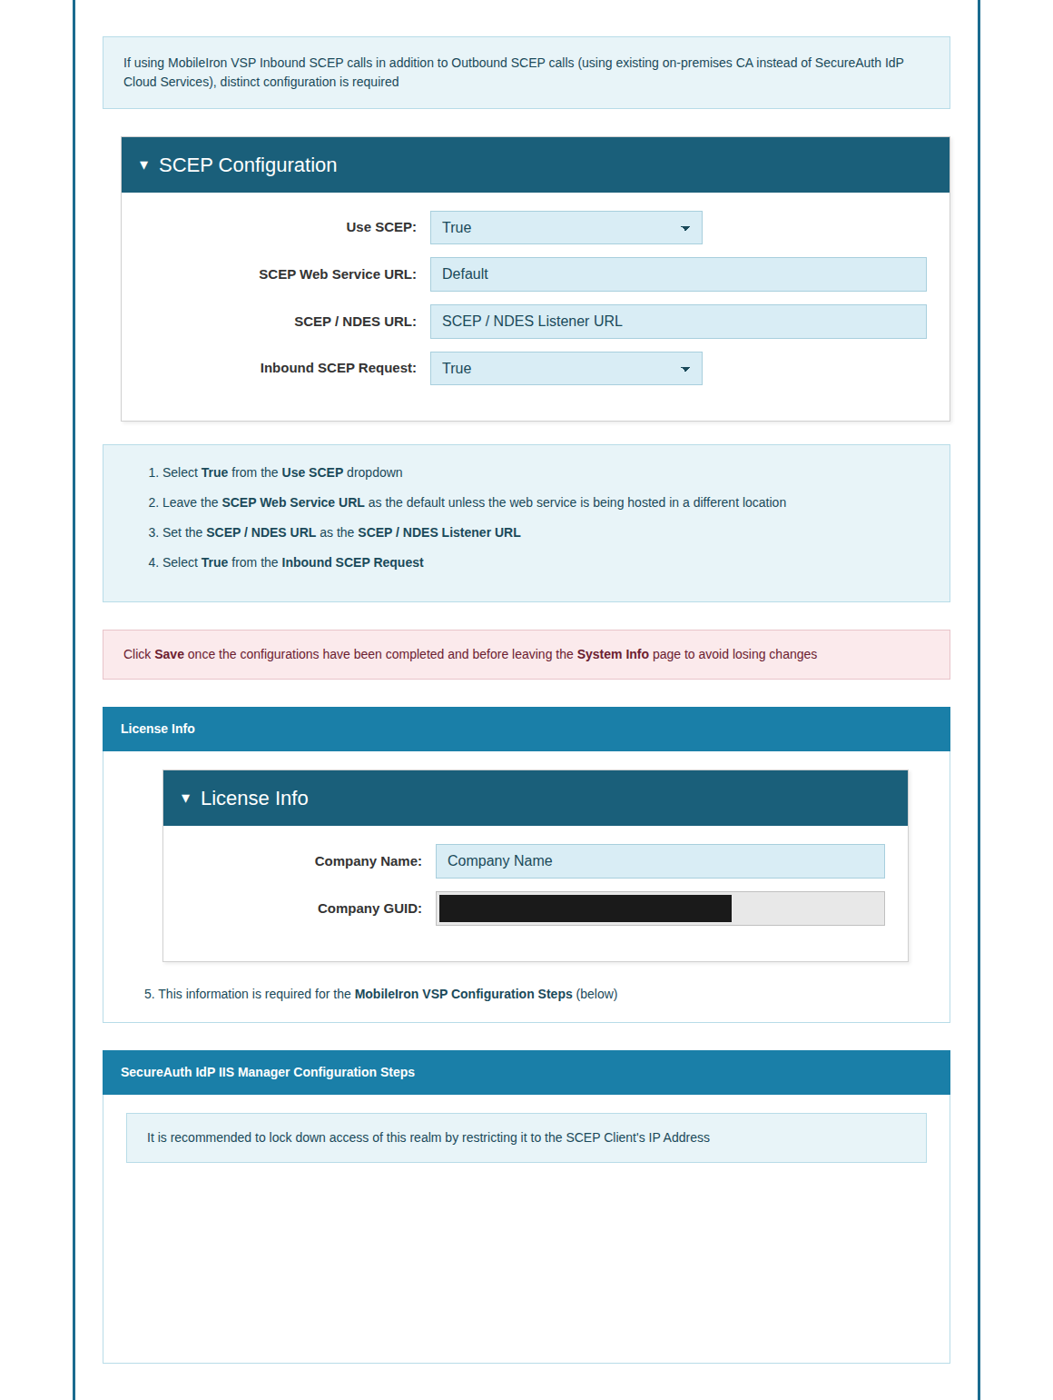If using MobileIron VSP Inbound SCEP calls in addition to Outbound SCEP calls (using existing on-premises CA instead of SecureAuth IdP Cloud Services), distinct configuration is required
▾ SCEP Configuration
Use SCEP:
True False
SCEP Web Service URL:
SCEP / NDES URL:
Inbound SCEP Request:
True False
Select True from the Use SCEP dropdown
Leave the SCEP Web Service URL as the default unless the web service is being hosted in a different location
Set the SCEP / NDES URL as the SCEP / NDES Listener URL
Select True from the Inbound SCEP Request
Click Save once the configurations have been completed and before leaving the System Info page to avoid losing changes
License Info
▾ License Info
Company Name:
Company GUID:
5. This information is required for the MobileIron VSP Configuration Steps (below)
SecureAuth IdP IIS Manager Configuration Steps
It is recommended to lock down access of this realm by restricting it to the SCEP Client's IP Address